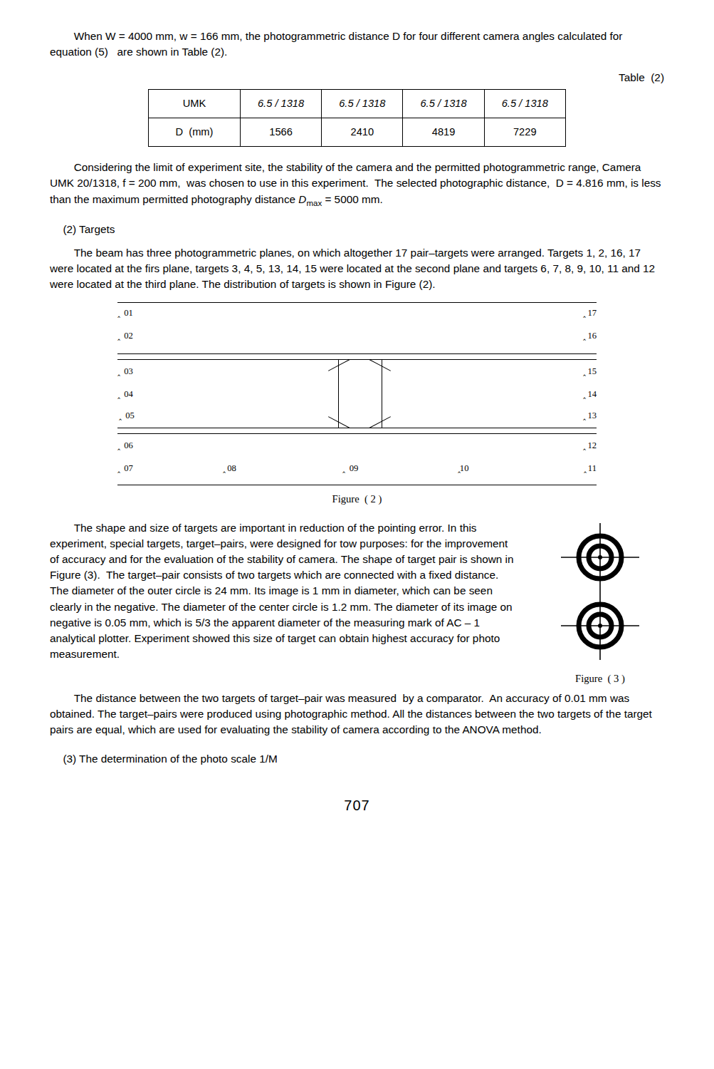When W = 4000 mm, w = 166 mm, the photogrammetric distance D for four different camera angles calculated for equation (5) are shown in Table (2).
Table (2)
| UMK | 6.5 / 1318 | 6.5 / 1318 | 6.5 / 1318 | 6.5 / 1318 |
| D (mm) | 1566 | 2410 | 4819 | 7229 |
Considering the limit of experiment site, the stability of the camera and the permitted photogrammetric range, Camera UMK 20/1318, f = 200 mm, was chosen to use in this experiment. The selected photographic distance, D = 4.816 mm, is less than the maximum permitted photography distance Dmax = 5000 mm.
(2) Targets
The beam has three photogrammetric planes, on which altogether 17 pair–targets were arranged. Targets 1, 2, 16, 17 were located at the firs plane, targets 3, 4, 5, 13, 14, 15 were located at the second plane and targets 6, 7, 8, 9, 10, 11 and 12 were located at the third plane. The distribution of targets is shown in Figure (2).
‸ 01
‸ 02
‸ 03
‸ 04
‸ 05
‸ 06
‸ 07
‸ 08
‸ 09
‸10
‸ 17
‸ 16
‸ 15
‸ 14
‸ 13
‸ 12
‸ 11
Figure ( 2 )
Figure ( 3 )
The shape and size of targets are important in reduction of the pointing error. In this experiment, special targets, target–pairs, were designed for tow purposes: for the improvement of accuracy and for the evaluation of the stability of camera. The shape of target pair is shown in Figure (3). The target–pair consists of two targets which are connected with a fixed distance. The diameter of the outer circle is 24 mm. Its image is 1 mm in diameter, which can be seen clearly in the negative. The diameter of the center circle is 1.2 mm. The diameter of its image on negative is 0.05 mm, which is 5/3 the apparent diameter of the measuring mark of AC – 1 analytical plotter. Experiment showed this size of target can obtain highest accuracy for photo measurement.
The distance between the two targets of target–pair was measured by a comparator. An accuracy of 0.01 mm was obtained. The target–pairs were produced using photographic method. All the distances between the two targets of the target pairs are equal, which are used for evaluating the stability of camera according to the ANOVA method.
(3) The determination of the photo scale 1/M
707